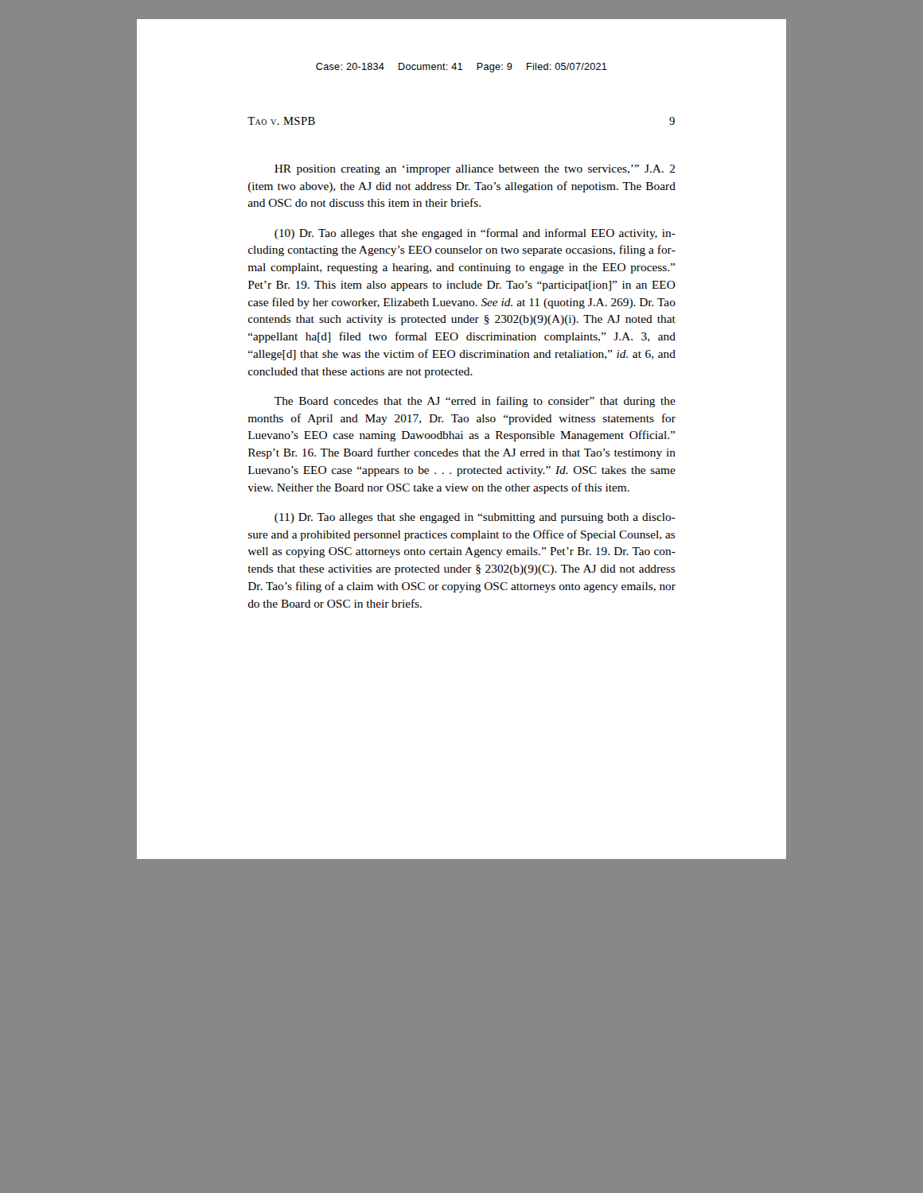Case: 20-1834 Document: 41 Page: 9 Filed: 05/07/2021
Tao v. MSPB 9
HR position creating an ‘improper alliance between the two services,’” J.A. 2 (item two above), the AJ did not address Dr. Tao’s allegation of nepotism. The Board and OSC do not discuss this item in their briefs.
(10) Dr. Tao alleges that she engaged in “formal and informal EEO activity, including contacting the Agency’s EEO counselor on two separate occasions, filing a formal complaint, requesting a hearing, and continuing to engage in the EEO process.” Pet’r Br. 19. This item also appears to include Dr. Tao’s “participat[ion]” in an EEO case filed by her coworker, Elizabeth Luevano. See id. at 11 (quoting J.A. 269). Dr. Tao contends that such activity is protected under § 2302(b)(9)(A)(i). The AJ noted that “appellant ha[d] filed two formal EEO discrimination complaints,” J.A. 3, and “allege[d] that she was the victim of EEO discrimination and retaliation,” id. at 6, and concluded that these actions are not protected.
The Board concedes that the AJ “erred in failing to consider” that during the months of April and May 2017, Dr. Tao also “provided witness statements for Luevano’s EEO case naming Dawoodbhai as a Responsible Management Official.” Resp’t Br. 16. The Board further concedes that the AJ erred in that Tao’s testimony in Luevano’s EEO case “appears to be . . . protected activity.” Id. OSC takes the same view. Neither the Board nor OSC take a view on the other aspects of this item.
(11) Dr. Tao alleges that she engaged in “submitting and pursuing both a disclosure and a prohibited personnel practices complaint to the Office of Special Counsel, as well as copying OSC attorneys onto certain Agency emails.” Pet’r Br. 19. Dr. Tao contends that these activities are protected under § 2302(b)(9)(C). The AJ did not address Dr. Tao’s filing of a claim with OSC or copying OSC attorneys onto agency emails, nor do the Board or OSC in their briefs.